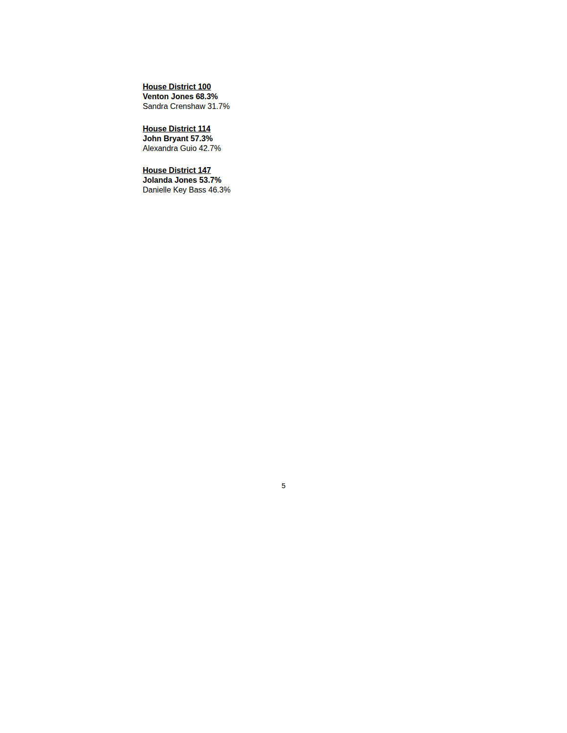House District 100
Venton Jones 68.3%
Sandra Crenshaw 31.7%
House District 114
John Bryant 57.3%
Alexandra Guio 42.7%
House District 147
Jolanda Jones 53.7%
Danielle Key Bass 46.3%
5